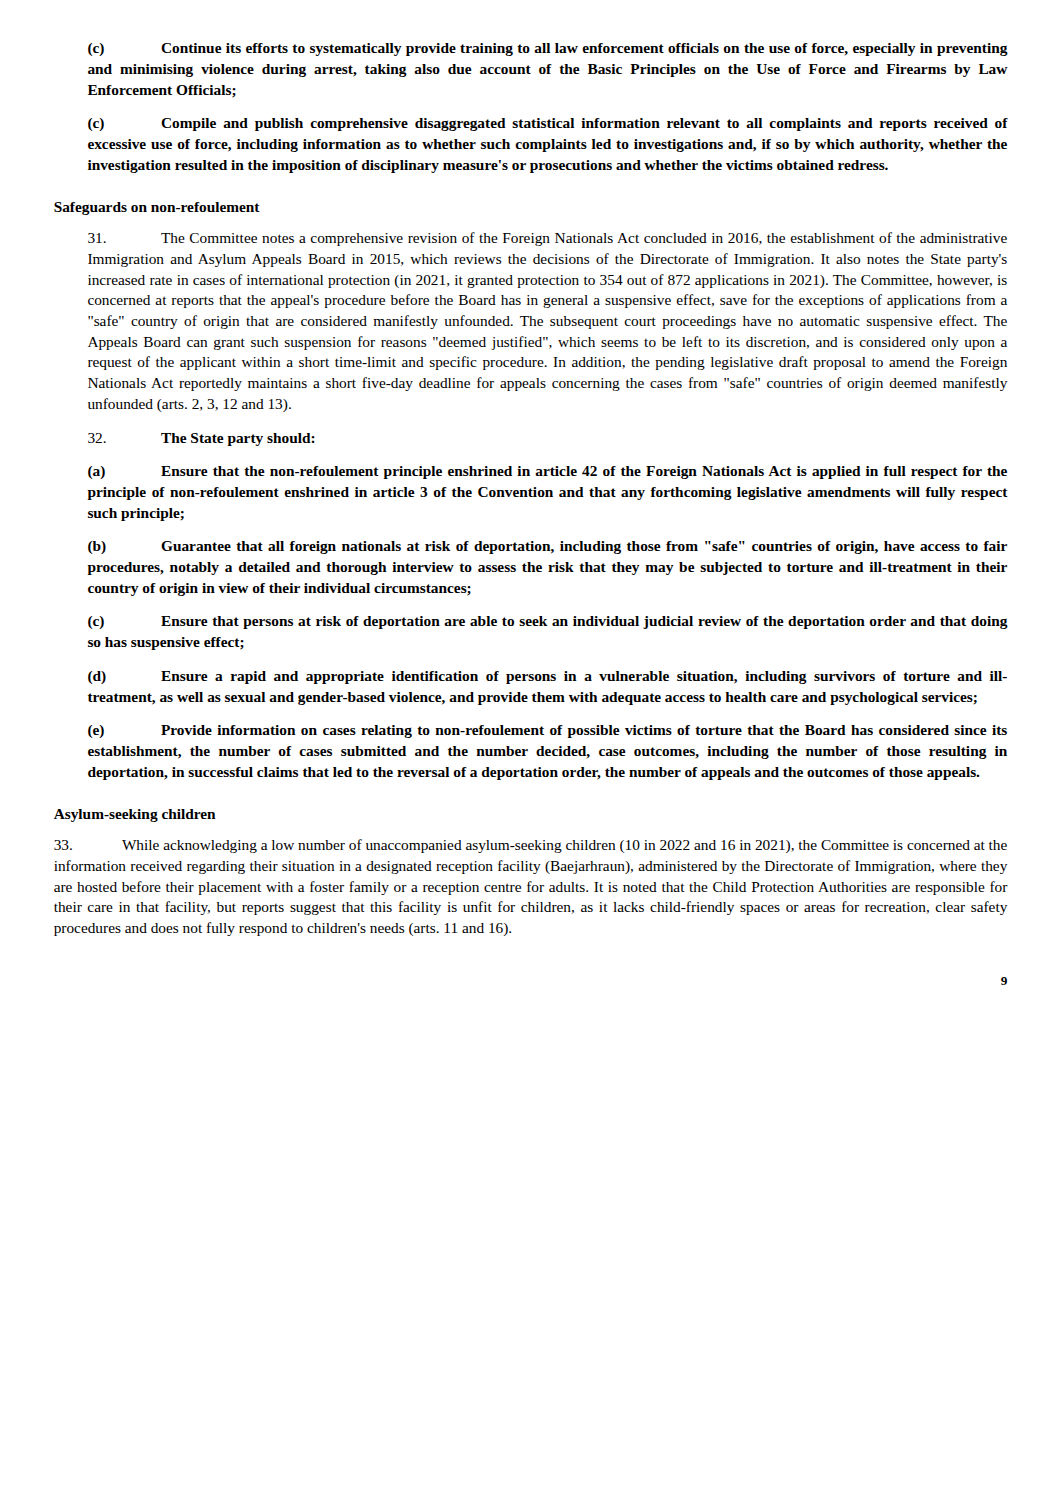(c) Continue its efforts to systematically provide training to all law enforcement officials on the use of force, especially in preventing and minimising violence during arrest, taking also due account of the Basic Principles on the Use of Force and Firearms by Law Enforcement Officials;
(c) Compile and publish comprehensive disaggregated statistical information relevant to all complaints and reports received of excessive use of force, including information as to whether such complaints led to investigations and, if so by which authority, whether the investigation resulted in the imposition of disciplinary measure's or prosecutions and whether the victims obtained redress.
Safeguards on non-refoulement
31. The Committee notes a comprehensive revision of the Foreign Nationals Act concluded in 2016, the establishment of the administrative Immigration and Asylum Appeals Board in 2015, which reviews the decisions of the Directorate of Immigration. It also notes the State party's increased rate in cases of international protection (in 2021, it granted protection to 354 out of 872 applications in 2021). The Committee, however, is concerned at reports that the appeal's procedure before the Board has in general a suspensive effect, save for the exceptions of applications from a "safe" country of origin that are considered manifestly unfounded. The subsequent court proceedings have no automatic suspensive effect. The Appeals Board can grant such suspension for reasons "deemed justified", which seems to be left to its discretion, and is considered only upon a request of the applicant within a short time-limit and specific procedure. In addition, the pending legislative draft proposal to amend the Foreign Nationals Act reportedly maintains a short five-day deadline for appeals concerning the cases from "safe" countries of origin deemed manifestly unfounded (arts. 2, 3, 12 and 13).
32. The State party should:
(a) Ensure that the non-refoulement principle enshrined in article 42 of the Foreign Nationals Act is applied in full respect for the principle of non-refoulement enshrined in article 3 of the Convention and that any forthcoming legislative amendments will fully respect such principle;
(b) Guarantee that all foreign nationals at risk of deportation, including those from "safe" countries of origin, have access to fair procedures, notably a detailed and thorough interview to assess the risk that they may be subjected to torture and ill-treatment in their country of origin in view of their individual circumstances;
(c) Ensure that persons at risk of deportation are able to seek an individual judicial review of the deportation order and that doing so has suspensive effect;
(d) Ensure a rapid and appropriate identification of persons in a vulnerable situation, including survivors of torture and ill-treatment, as well as sexual and gender-based violence, and provide them with adequate access to health care and psychological services;
(e) Provide information on cases relating to non-refoulement of possible victims of torture that the Board has considered since its establishment, the number of cases submitted and the number decided, case outcomes, including the number of those resulting in deportation, in successful claims that led to the reversal of a deportation order, the number of appeals and the outcomes of those appeals.
Asylum-seeking children
33. While acknowledging a low number of unaccompanied asylum-seeking children (10 in 2022 and 16 in 2021), the Committee is concerned at the information received regarding their situation in a designated reception facility (Baejarhraun), administered by the Directorate of Immigration, where they are hosted before their placement with a foster family or a reception centre for adults. It is noted that the Child Protection Authorities are responsible for their care in that facility, but reports suggest that this facility is unfit for children, as it lacks child-friendly spaces or areas for recreation, clear safety procedures and does not fully respond to children's needs (arts. 11 and 16).
9